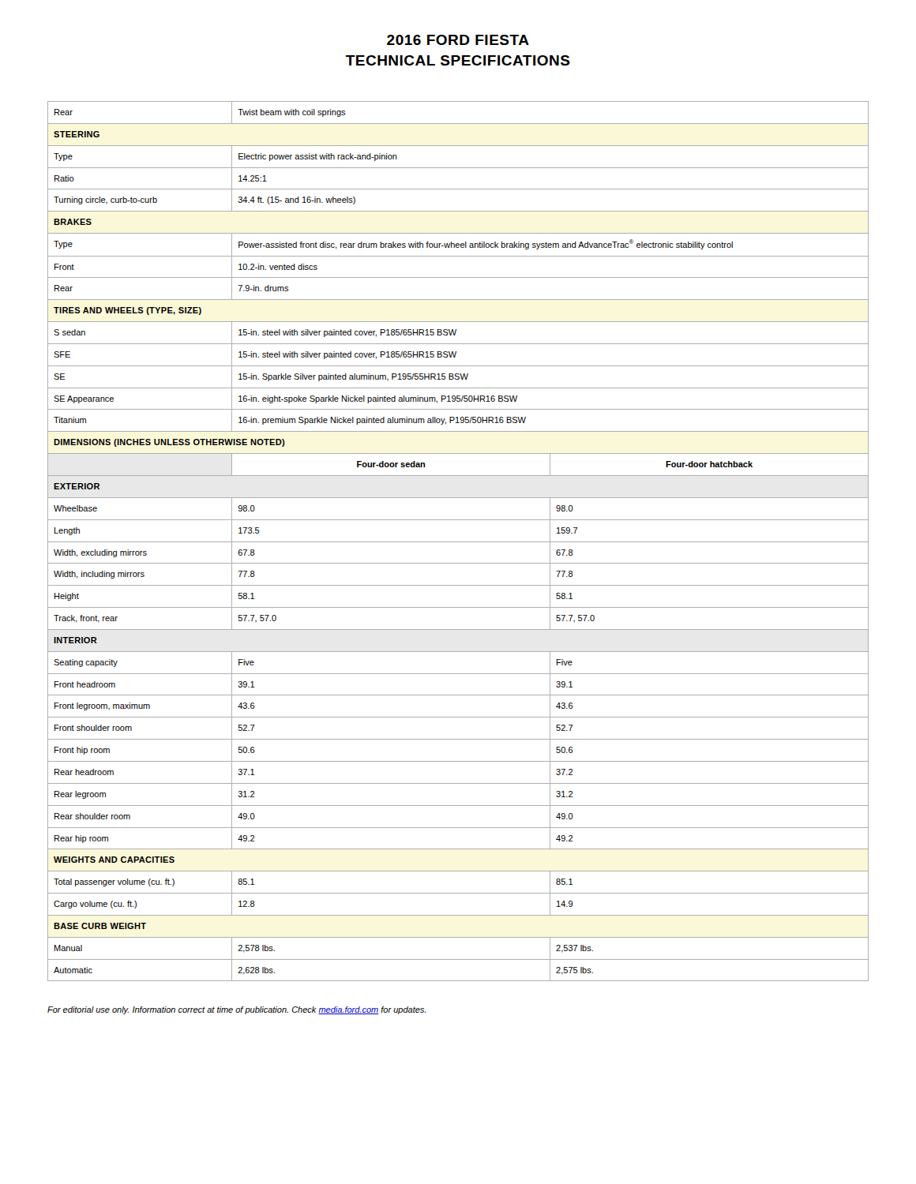2016 FORD FIESTA
TECHNICAL SPECIFICATIONS
| Rear | Twist beam with coil springs |
| STEERING |
| Type | Electric power assist with rack-and-pinion |
| Ratio | 14.25:1 |
| Turning circle, curb-to-curb | 34.4 ft. (15- and 16-in. wheels) |
| BRAKES |
| Type | Power-assisted front disc, rear drum brakes with four-wheel antilock braking system and AdvanceTrac ® electronic stability control |
| Front | 10.2-in. vented discs |
| Rear | 7.9-in. drums |
| TIRES AND WHEELS (TYPE, SIZE) |
| S sedan | 15-in. steel with silver painted cover, P185/65HR15 BSW |
| SFE | 15-in. steel with silver painted cover, P185/65HR15 BSW |
| SE | 15-in. Sparkle Silver painted aluminum, P195/55HR15 BSW |
| SE Appearance | 16-in. eight-spoke Sparkle Nickel painted aluminum, P195/50HR16 BSW |
| Titanium | 16-in. premium Sparkle Nickel painted aluminum alloy, P195/50HR16 BSW |
| DIMENSIONS (INCHES UNLESS OTHERWISE NOTED) |
| | Four-door sedan | Four-door hatchback |
| EXTERIOR |
| Wheelbase | 98.0 | 98.0 |
| Length | 173.5 | 159.7 |
| Width, excluding mirrors | 67.8 | 67.8 |
| Width, including mirrors | 77.8 | 77.8 |
| Height | 58.1 | 58.1 |
| Track, front, rear | 57.7, 57.0 | 57.7, 57.0 |
| INTERIOR |
| Seating capacity | Five | Five |
| Front headroom | 39.1 | 39.1 |
| Front legroom, maximum | 43.6 | 43.6 |
| Front shoulder room | 52.7 | 52.7 |
| Front hip room | 50.6 | 50.6 |
| Rear headroom | 37.1 | 37.2 |
| Rear legroom | 31.2 | 31.2 |
| Rear shoulder room | 49.0 | 49.0 |
| Rear hip room | 49.2 | 49.2 |
| WEIGHTS AND CAPACITIES |
| Total passenger volume (cu. ft.) | 85.1 | 85.1 |
| Cargo volume (cu. ft.) | 12.8 | 14.9 |
| BASE CURB WEIGHT |
| Manual | 2,578 lbs. | 2,537 lbs. |
| Automatic | 2,628 lbs. | 2,575 lbs. |
For editorial use only. Information correct at time of publication. Check media.ford.com for updates.